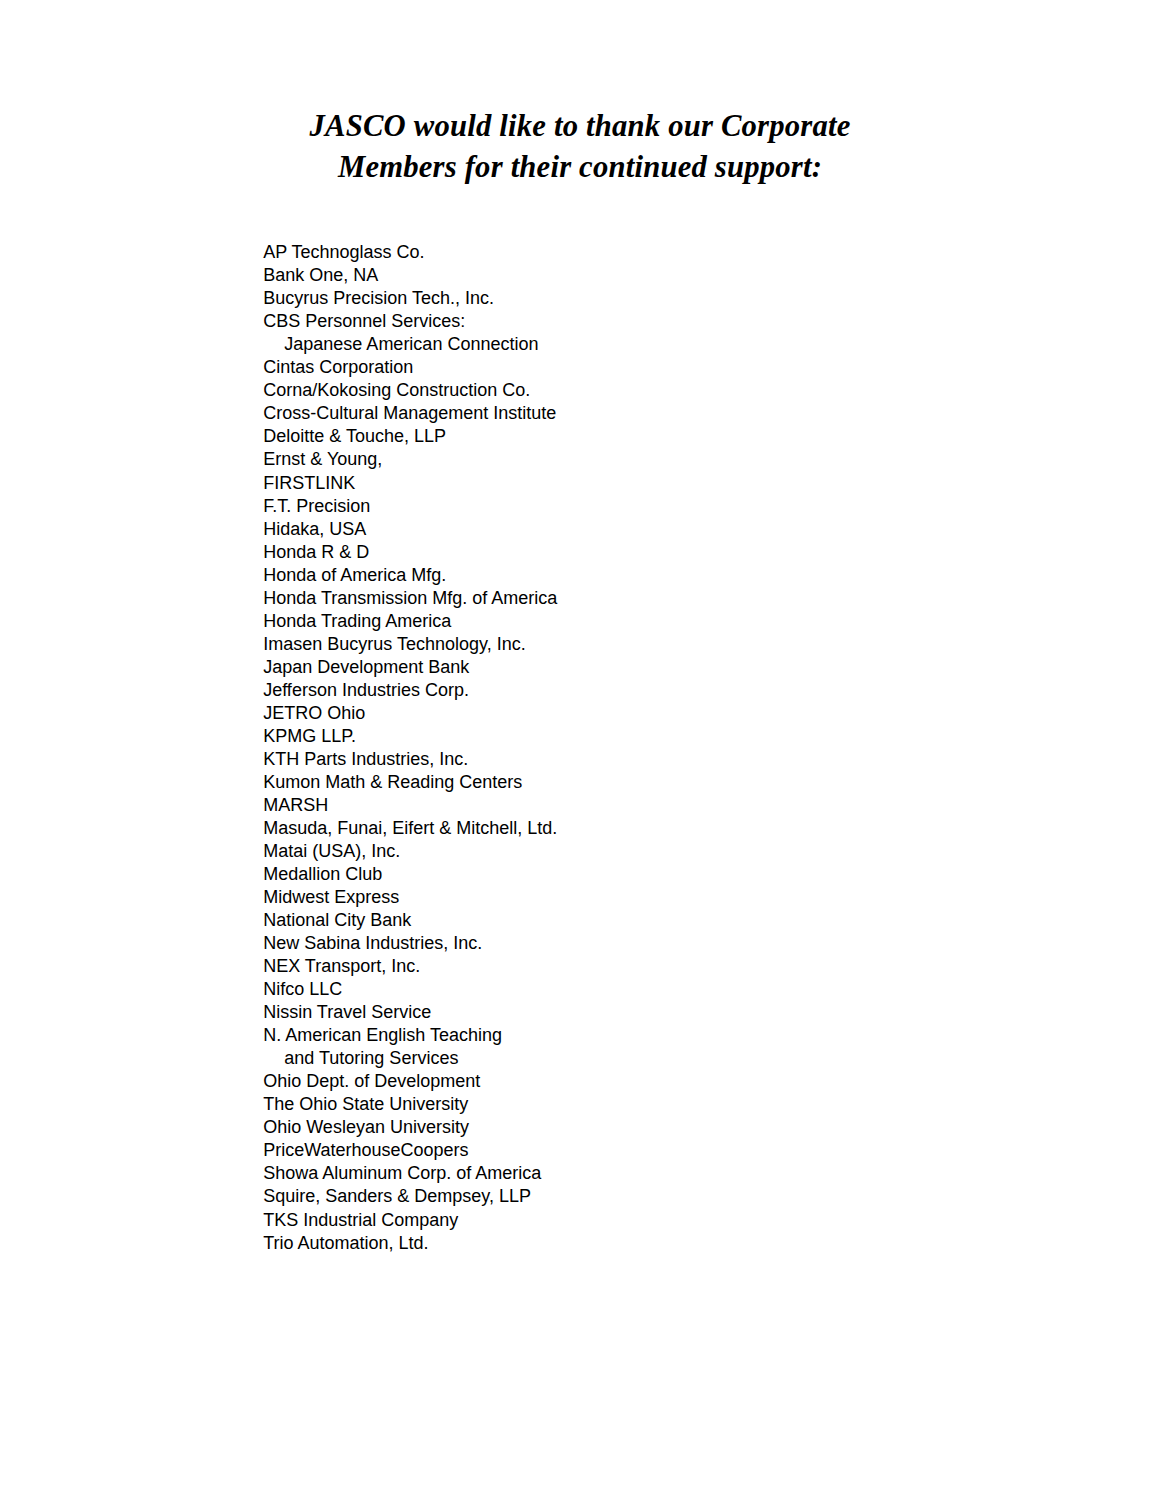JASCO would like to thank our Corporate
Members for their continued support:
AP Technoglass Co.
Bank One, NA
Bucyrus Precision Tech., Inc.
CBS Personnel Services:Japanese American Connection
Cintas Corporation
Corna/Kokosing Construction Co.
Cross-Cultural Management Institute
Deloitte & Touche, LLP
Ernst & Young,
FIRSTLINK
F.T. Precision
Hidaka, USA
Honda R & D
Honda of America Mfg.
Honda Transmission Mfg. of America
Honda Trading America
Imasen Bucyrus Technology, Inc.
Japan Development Bank
Jefferson Industries Corp.
JETRO Ohio
KPMG LLP.
KTH Parts Industries, Inc.
Kumon Math & Reading Centers
MARSH
Masuda, Funai, Eifert & Mitchell, Ltd.
Matai (USA), Inc.
Medallion Club
Midwest Express
National City Bank
New Sabina Industries, Inc.
NEX Transport, Inc.
Nifco LLC
Nissin Travel Service
N. American English Teachingand Tutoring Services
Ohio Dept. of Development
The Ohio State University
Ohio Wesleyan University
PriceWaterhouseCoopers
Showa Aluminum Corp. of America
Squire, Sanders & Dempsey, LLP
TKS Industrial Company
Trio Automation, Ltd.